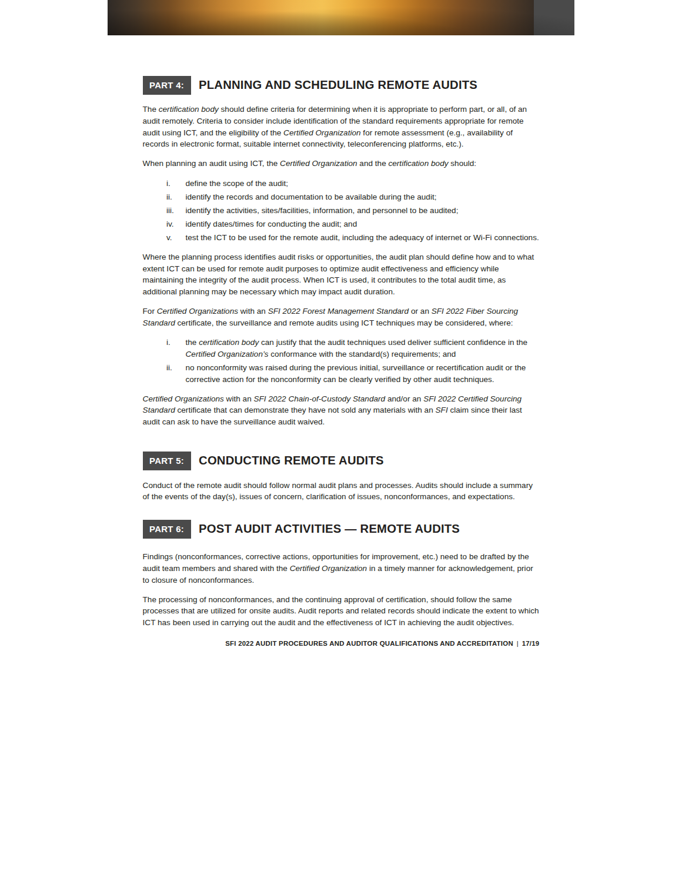PART 4:
Planning and Scheduling Remote Audits
The certification body should define criteria for determining when it is appropriate to perform part, or all, of an audit remotely. Criteria to consider include identification of the standard requirements appropriate for remote audit using ICT, and the eligibility of the Certified Organization for remote assessment (e.g., availability of records in electronic format, suitable internet connectivity, teleconferencing platforms, etc.).
When planning an audit using ICT, the Certified Organization and the certification body should:
i. define the scope of the audit;
ii. identify the records and documentation to be available during the audit;
iii. identify the activities, sites/facilities, information, and personnel to be audited;
iv. identify dates/times for conducting the audit; and
v. test the ICT to be used for the remote audit, including the adequacy of internet or Wi-Fi connections.
Where the planning process identifies audit risks or opportunities, the audit plan should define how and to what extent ICT can be used for remote audit purposes to optimize audit effectiveness and efficiency while maintaining the integrity of the audit process. When ICT is used, it contributes to the total audit time, as additional planning may be necessary which may impact audit duration.
For Certified Organizations with an SFI 2022 Forest Management Standard or an SFI 2022 Fiber Sourcing Standard certificate, the surveillance and remote audits using ICT techniques may be considered, where:
i. the certification body can justify that the audit techniques used deliver sufficient confidence in the Certified Organization’s conformance with the standard(s) requirements; and
ii. no nonconformity was raised during the previous initial, surveillance or recertification audit or the corrective action for the nonconformity can be clearly verified by other audit techniques.
Certified Organizations with an SFI 2022 Chain-of-Custody Standard and/or an SFI 2022 Certified Sourcing Standard certificate that can demonstrate they have not sold any materials with an SFI claim since their last audit can ask to have the surveillance audit waived.
PART 5:
Conducting Remote Audits
Conduct of the remote audit should follow normal audit plans and processes. Audits should include a summary of the events of the day(s), issues of concern, clarification of issues, nonconformances, and expectations.
PART 6:
Post Audit Activities — Remote Audits
Findings (nonconformances, corrective actions, opportunities for improvement, etc.) need to be drafted by the audit team members and shared with the Certified Organization in a timely manner for acknowledgement, prior to closure of nonconformances.
The processing of nonconformances, and the continuing approval of certification, should follow the same processes that are utilized for onsite audits. Audit reports and related records should indicate the extent to which ICT has been used in carrying out the audit and the effectiveness of ICT in achieving the audit objectives.
SFI 2022 AUDIT PROCEDURES AND AUDITOR QUALIFICATIONS AND ACCREDITATION|17/19